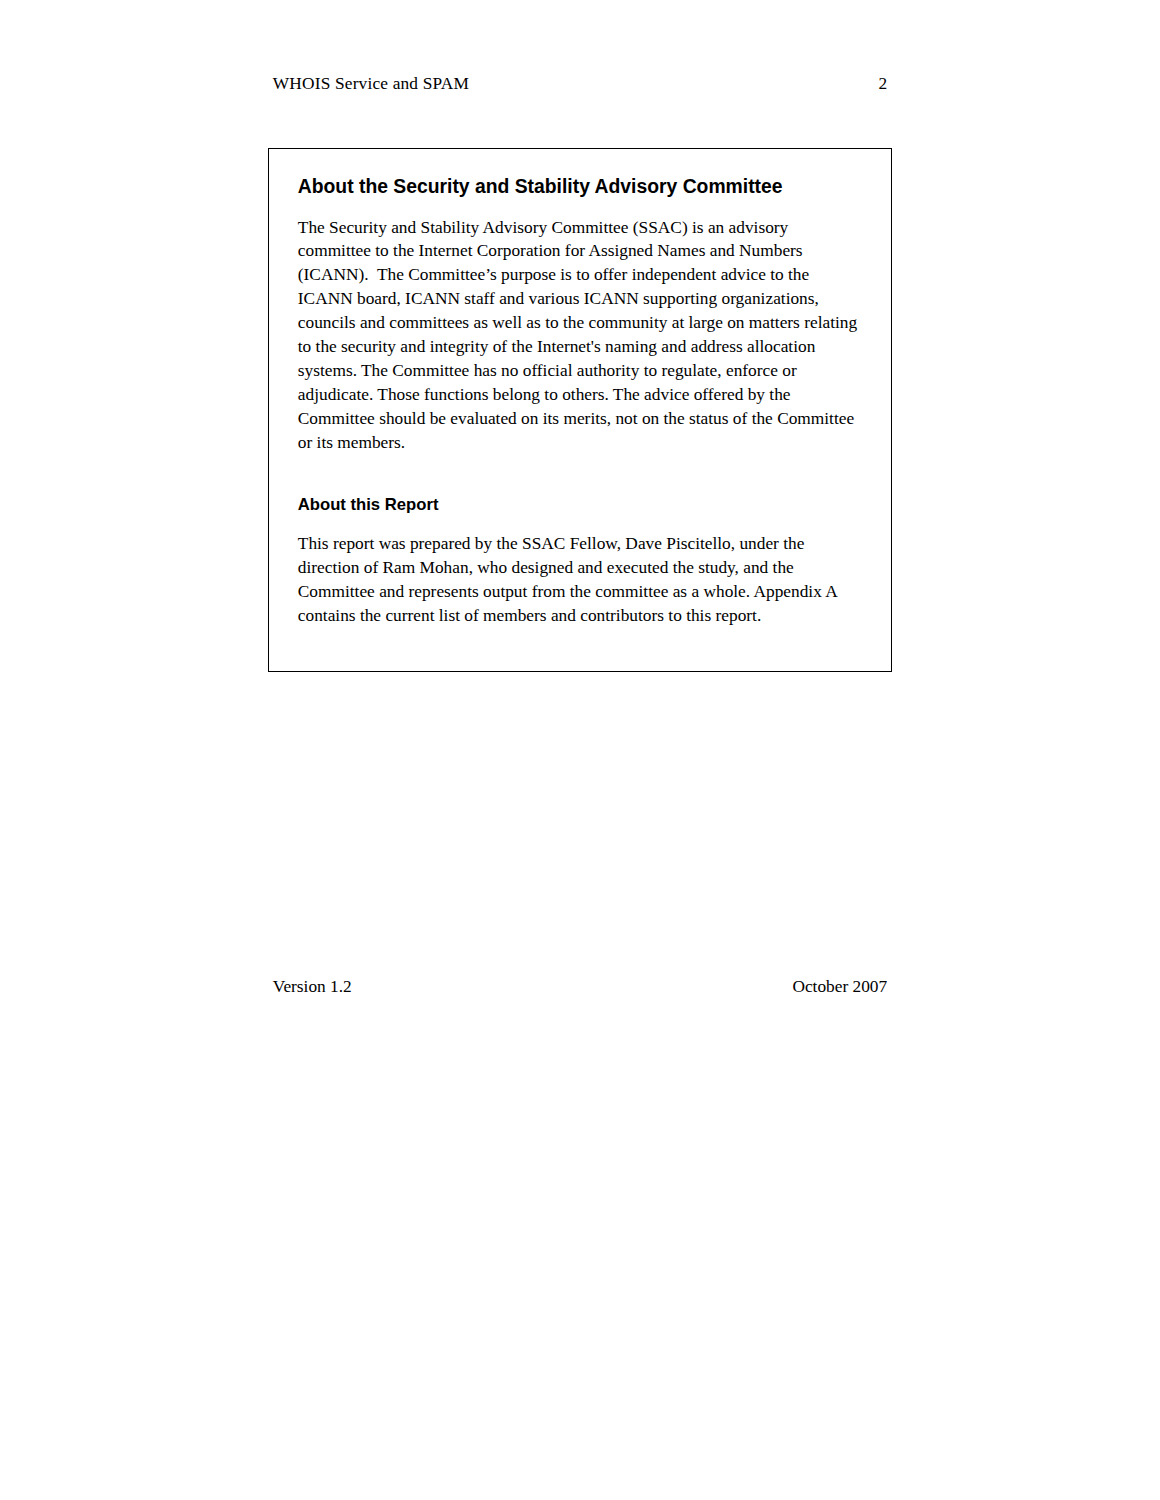WHOIS Service and SPAM 2
About the Security and Stability Advisory Committee
The Security and Stability Advisory Committee (SSAC) is an advisory committee to the Internet Corporation for Assigned Names and Numbers (ICANN). The Committee’s purpose is to offer independent advice to the ICANN board, ICANN staff and various ICANN supporting organizations, councils and committees as well as to the community at large on matters relating to the security and integrity of the Internet's naming and address allocation systems. The Committee has no official authority to regulate, enforce or adjudicate. Those functions belong to others. The advice offered by the Committee should be evaluated on its merits, not on the status of the Committee or its members.
About this Report
This report was prepared by the SSAC Fellow, Dave Piscitello, under the direction of Ram Mohan, who designed and executed the study, and the Committee and represents output from the committee as a whole. Appendix A contains the current list of members and contributors to this report.
Version 1.2 October 2007